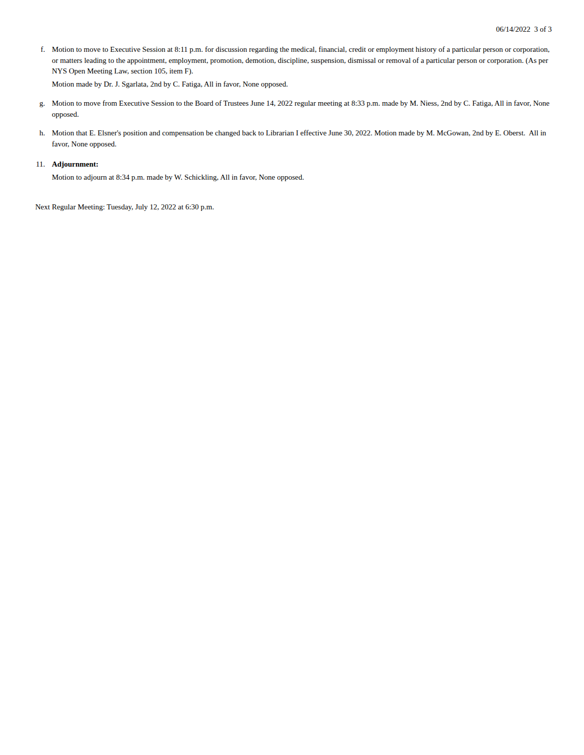06/14/2022 3 of 3
f.
Motion to move to Executive Session at 8:11 p.m. for discussion regarding the medical, financial, credit or employment history of a particular person or corporation, or matters leading to the appointment, employment, promotion, demotion, discipline, suspension, dismissal or removal of a particular person or corporation. (As per NYS Open Meeting Law, section 105, item F).
Motion made by Dr. J. Sgarlata, 2nd by C. Fatiga, All in favor, None opposed.
g.
Motion to move from Executive Session to the Board of Trustees June 14, 2022 regular meeting at 8:33 p.m. made by M. Niess, 2nd by C. Fatiga, All in favor, None opposed.
h.
Motion that E. Elsner's position and compensation be changed back to Librarian I effective June 30, 2022. Motion made by M. McGowan, 2nd by E. Oberst. All in favor, None opposed.
11.
Adjournment:
Motion to adjourn at 8:34 p.m. made by W. Schickling, All in favor, None opposed.
Next Regular Meeting: Tuesday, July 12, 2022 at 6:30 p.m.